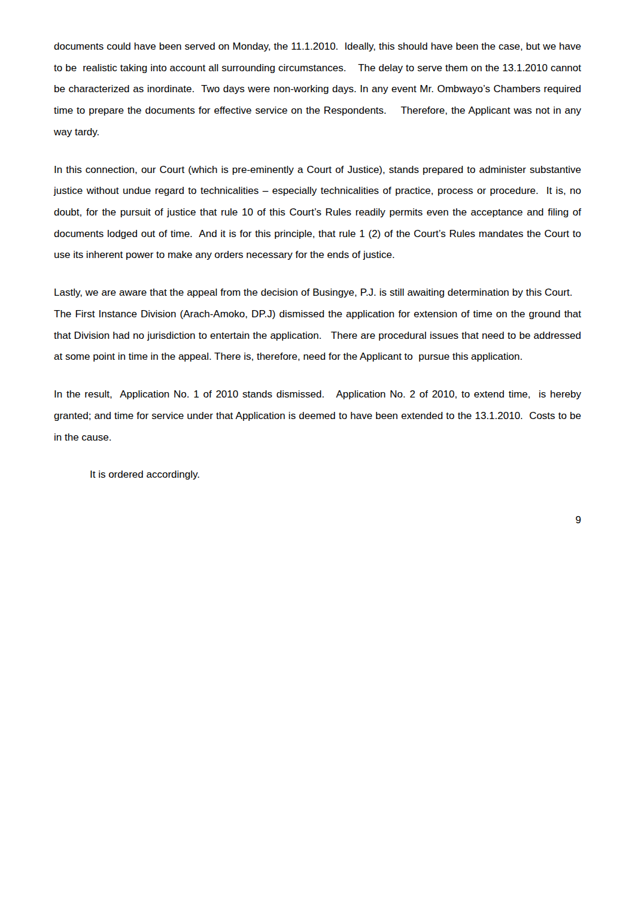documents could have been served on Monday, the 11.1.2010. Ideally, this should have been the case, but we have to be realistic taking into account all surrounding circumstances. The delay to serve them on the 13.1.2010 cannot be characterized as inordinate. Two days were non-working days. In any event Mr. Ombwayo’s Chambers required time to prepare the documents for effective service on the Respondents. Therefore, the Applicant was not in any way tardy.
In this connection, our Court (which is pre-eminently a Court of Justice), stands prepared to administer substantive justice without undue regard to technicalities – especially technicalities of practice, process or procedure. It is, no doubt, for the pursuit of justice that rule 10 of this Court’s Rules readily permits even the acceptance and filing of documents lodged out of time. And it is for this principle, that rule 1 (2) of the Court’s Rules mandates the Court to use its inherent power to make any orders necessary for the ends of justice.
Lastly, we are aware that the appeal from the decision of Busingye, P.J. is still awaiting determination by this Court. The First Instance Division (Arach-Amoko, DP.J) dismissed the application for extension of time on the ground that that Division had no jurisdiction to entertain the application. There are procedural issues that need to be addressed at some point in time in the appeal. There is, therefore, need for the Applicant to pursue this application.
In the result, Application No. 1 of 2010 stands dismissed. Application No. 2 of 2010, to extend time, is hereby granted; and time for service under that Application is deemed to have been extended to the 13.1.2010. Costs to be in the cause.
It is ordered accordingly.
9